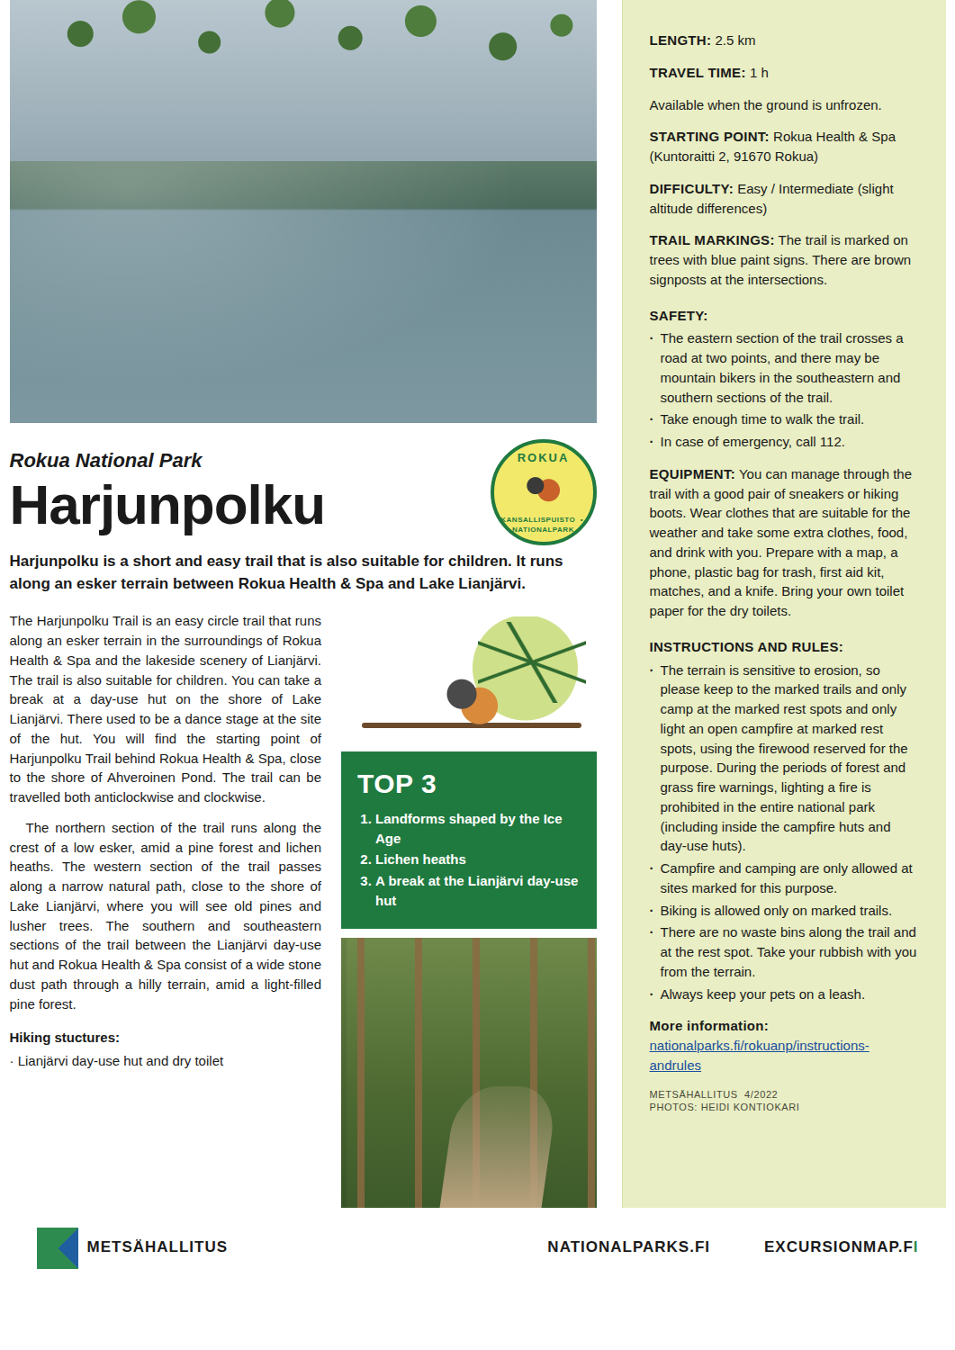ROKUA KANSALLISPUISTO • NATIONALPARK
Rokua National Park
Harjunpolku
Harjunpolku is a short and easy trail that is also suitable for children. It runs along an esker terrain between Rokua Health & Spa and Lake Lianjärvi.
The Harjunpolku Trail is an easy circle trail that runs along an esker terrain in the surroundings of Rokua Health & Spa and the lakeside scenery of Lianjärvi. The trail is also suitable for children. You can take a break at a day-use hut on the shore of Lake Lianjärvi. There used to be a dance stage at the site of the hut. You will find the starting point of Harjunpolku Trail behind Rokua Health & Spa, close to the shore of Ahveroinen Pond. The trail can be travelled both anticlockwise and clockwise.
The northern section of the trail runs along the crest of a low esker, amid a pine forest and lichen heaths. The western section of the trail passes along a narrow natural path, close to the shore of Lake Lianjärvi, where you will see old pines and lusher trees. The southern and southeastern sections of the trail between the Lianjärvi day-use hut and Rokua Health & Spa consist of a wide stone dust path through a hilly terrain, amid a light-filled pine forest.
Hiking stuctures:
Lianjärvi day-use hut and dry toilet
TOP 3
Landforms shaped by the Ice Age
Lichen heaths
A break at the Lianjärvi day-use hut
LENGTH: 2.5 km
TRAVEL TIME: 1 h
Available when the ground is unfrozen.
STARTING POINT: Rokua Health & Spa (Kuntoraitti 2, 91670 Rokua)
DIFFICULTY: Easy / Intermediate (slight altitude differences)
TRAIL MARKINGS: The trail is marked on trees with blue paint signs. There are brown signposts at the intersections.
SAFETY:
The eastern section of the trail crosses a road at two points, and there may be mountain bikers in the southeastern and southern sections of the trail.
Take enough time to walk the trail.
In case of emergency, call 112.
EQUIPMENT: You can manage through the trail with a good pair of sneakers or hiking boots. Wear clothes that are suitable for the weather and take some extra clothes, food, and drink with you. Prepare with a map, a phone, plastic bag for trash, first aid kit, matches, and a knife. Bring your own toilet paper for the dry toilets.
INSTRUCTIONS AND RULES:
The terrain is sensitive to erosion, so please keep to the marked trails and only camp at the marked rest spots and only light an open campfire at marked rest spots, using the firewood reserved for the purpose. During the periods of forest and grass fire warnings, lighting a fire is prohibited in the entire national park (including inside the campfire huts and day-use huts).
Campfire and camping are only allowed at sites marked for this purpose.
Biking is allowed only on marked trails.
There are no waste bins along the trail and at the rest spot. Take your rubbish with you from the terrain.
Always keep your pets on a leash.
More information:
nationalparks.fi/rokuanp/instructions-andrules
METSÄHALLITUS 4/2022
PHOTOS: HEIDI KONTIOKARI
METSÄHALLITUS
NATIONALPARKS.FI EXCURSIONMAP.FI